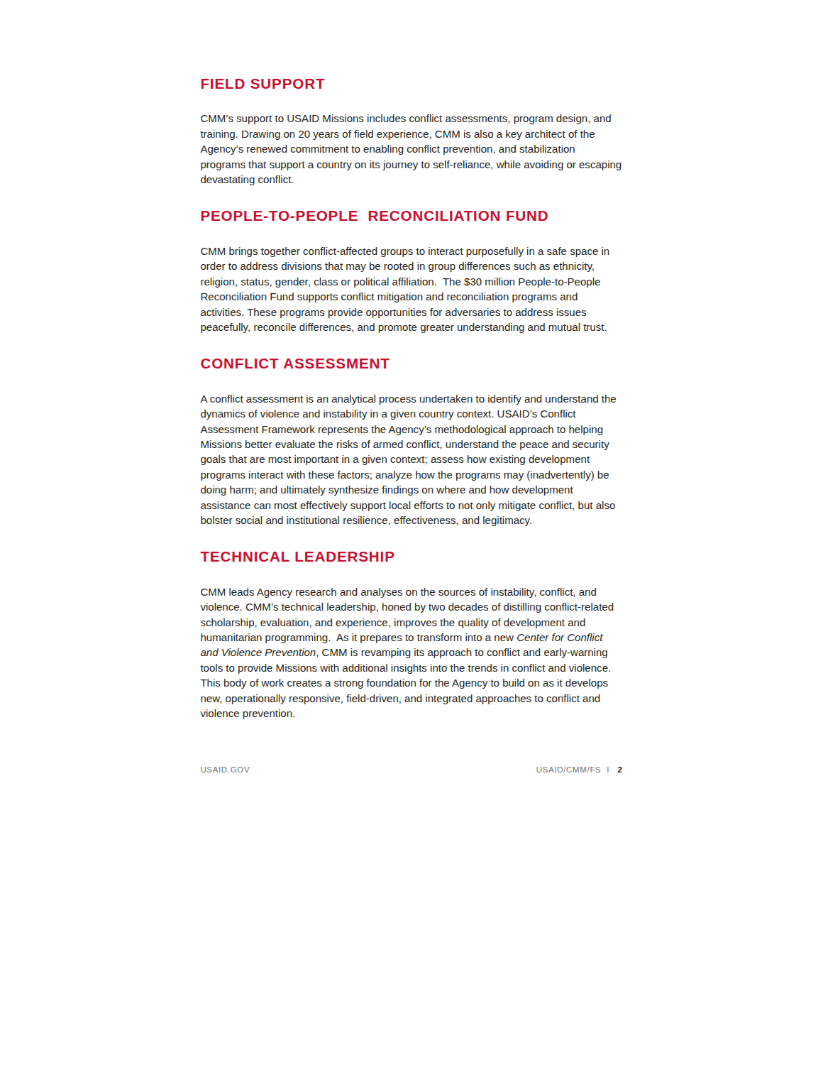Field Support
CMM’s support to USAID Missions includes conflict assessments, program design, and training. Drawing on 20 years of field experience, CMM is also a key architect of the Agency’s renewed commitment to enabling conflict prevention, and stabilization programs that support a country on its journey to self-reliance, while avoiding or escaping devastating conflict.
People-to-People Reconciliation Fund
CMM brings together conflict-affected groups to interact purposefully in a safe space in order to address divisions that may be rooted in group differences such as ethnicity, religion, status, gender, class or political affiliation. The $30 million People-to-People Reconciliation Fund supports conflict mitigation and reconciliation programs and activities. These programs provide opportunities for adversaries to address issues peacefully, reconcile differences, and promote greater understanding and mutual trust.
Conflict Assessment
A conflict assessment is an analytical process undertaken to identify and understand the dynamics of violence and instability in a given country context. USAID’s Conflict Assessment Framework represents the Agency’s methodological approach to helping Missions better evaluate the risks of armed conflict, understand the peace and security goals that are most important in a given context; assess how existing development programs interact with these factors; analyze how the programs may (inadvertently) be doing harm; and ultimately synthesize findings on where and how development assistance can most effectively support local efforts to not only mitigate conflict, but also bolster social and institutional resilience, effectiveness, and legitimacy.
Technical Leadership
CMM leads Agency research and analyses on the sources of instability, conflict, and violence. CMM’s technical leadership, honed by two decades of distilling conflict-related scholarship, evaluation, and experience, improves the quality of development and humanitarian programming. As it prepares to transform into a new Center for Conflict and Violence Prevention, CMM is revamping its approach to conflict and early-warning tools to provide Missions with additional insights into the trends in conflict and violence. This body of work creates a strong foundation for the Agency to build on as it develops new, operationally responsive, field-driven, and integrated approaches to conflict and violence prevention.
USAID.GOV
USAID/CMM/FS I2